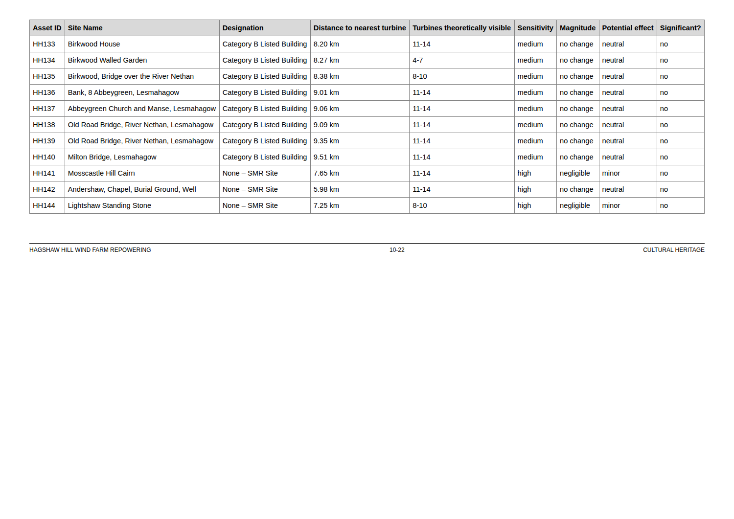| Asset ID | Site Name | Designation | Distance to nearest turbine | Turbines theoretically visible | Sensitivity | Magnitude | Potential effect | Significant? |
| --- | --- | --- | --- | --- | --- | --- | --- | --- |
| HH133 | Birkwood House | Category B Listed Building | 8.20 km | 11-14 | medium | no change | neutral | no |
| HH134 | Birkwood Walled Garden | Category B Listed Building | 8.27 km | 4-7 | medium | no change | neutral | no |
| HH135 | Birkwood, Bridge over the River Nethan | Category B Listed Building | 8.38 km | 8-10 | medium | no change | neutral | no |
| HH136 | Bank, 8 Abbeygreen, Lesmahagow | Category B Listed Building | 9.01 km | 11-14 | medium | no change | neutral | no |
| HH137 | Abbeygreen Church and Manse, Lesmahagow | Category B Listed Building | 9.06 km | 11-14 | medium | no change | neutral | no |
| HH138 | Old Road Bridge, River Nethan, Lesmahagow | Category B Listed Building | 9.09 km | 11-14 | medium | no change | neutral | no |
| HH139 | Old Road Bridge, River Nethan, Lesmahagow | Category B Listed Building | 9.35 km | 11-14 | medium | no change | neutral | no |
| HH140 | Milton Bridge, Lesmahagow | Category B Listed Building | 9.51 km | 11-14 | medium | no change | neutral | no |
| HH141 | Mosscastle Hill Cairn | None – SMR Site | 7.65 km | 11-14 | high | negligible | minor | no |
| HH142 | Andershaw, Chapel, Burial Ground, Well | None – SMR Site | 5.98 km | 11-14 | high | no change | neutral | no |
| HH144 | Lightshaw Standing Stone | None – SMR Site | 7.25 km | 8-10 | high | negligible | minor | no |
HAGSHAW HILL WIND FARM REPOWERING 10-22 CULTURAL HERITAGE